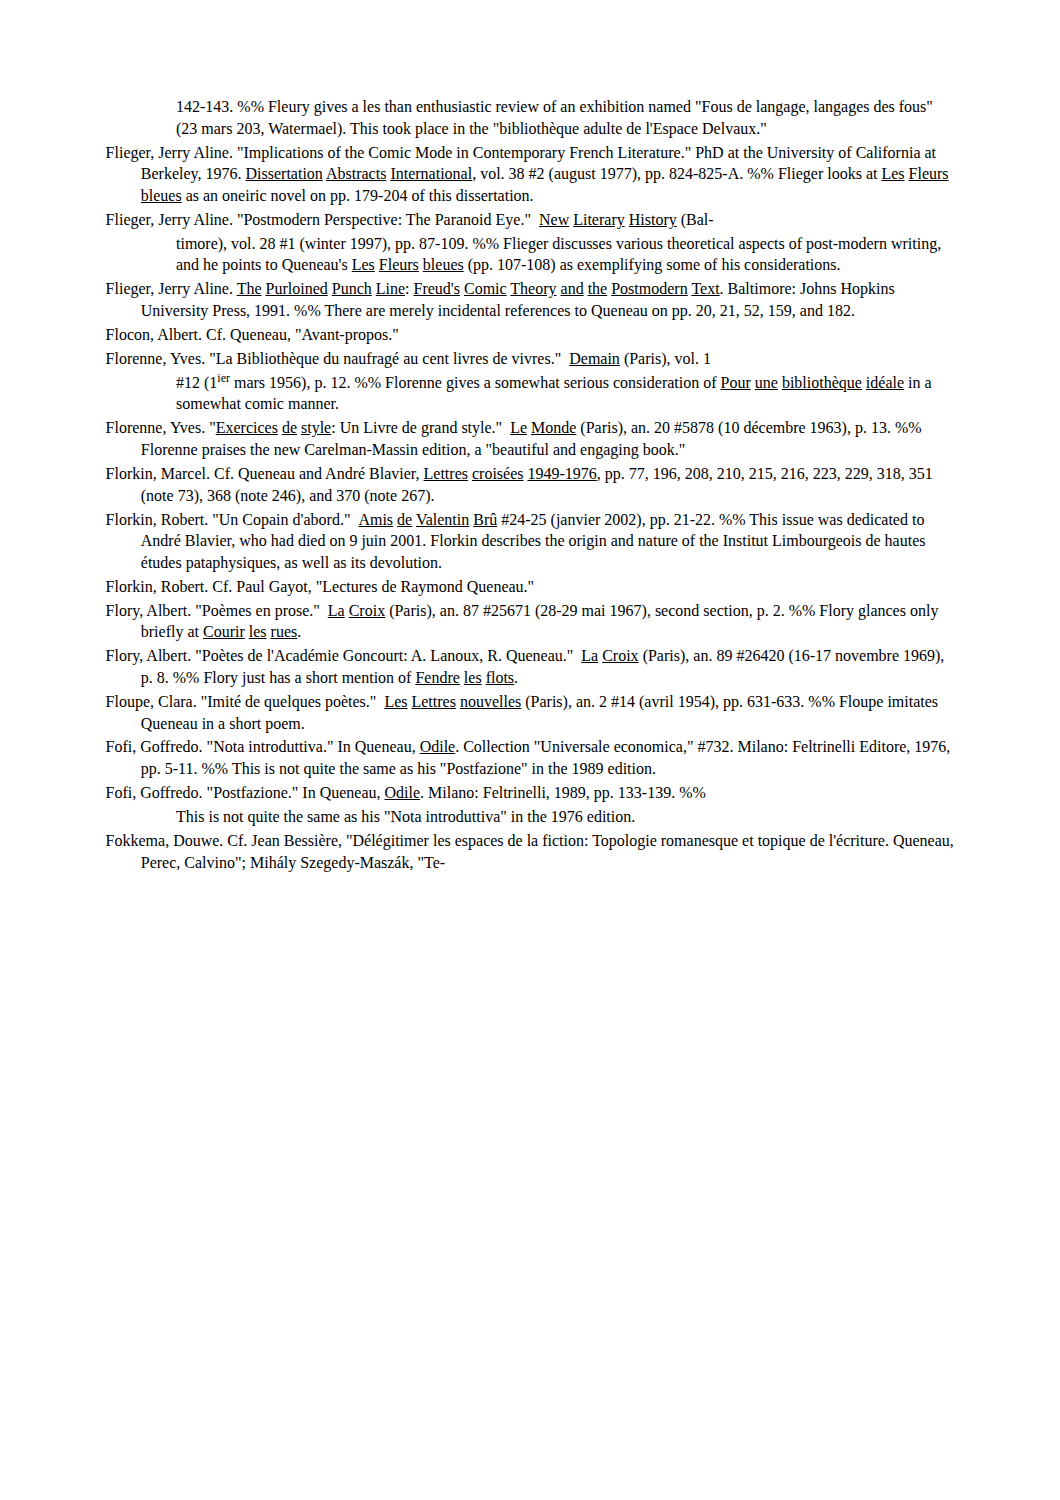142-143. %% Fleury gives a les than enthusiastic review of an exhibition named "Fous de langage, langages des fous" (23 mars 203, Watermael). This took place in the "bibliothèque adulte de l'Espace Delvaux."
Flieger, Jerry Aline. "Implications of the Comic Mode in Contemporary French Literature." PhD at the University of California at Berkeley, 1976. Dissertation Abstracts International, vol. 38 #2 (august 1977), pp. 824-825-A. %% Flieger looks at Les Fleurs bleues as an oneiric novel on pp. 179-204 of this dissertation.
Flieger, Jerry Aline. "Postmodern Perspective: The Paranoid Eye." New Literary History (Bal-
timore), vol. 28 #1 (winter 1997), pp. 87-109. %% Flieger discusses various theoretical aspects of post-modern writing, and he points to Queneau's Les Fleurs bleues (pp. 107-108) as exemplifying some of his considerations.
Flieger, Jerry Aline. The Purloined Punch Line: Freud's Comic Theory and the Postmodern Text. Baltimore: Johns Hopkins University Press, 1991. %% There are merely incidental references to Queneau on pp. 20, 21, 52, 159, and 182.
Flocon, Albert. Cf. Queneau, "Avant-propos."
Florenne, Yves. "La Bibliothèque du naufragé au cent livres de vivres." Demain (Paris), vol. 1
#12 (1ier mars 1956), p. 12. %% Florenne gives a somewhat serious consideration of Pour une bibliothèque idéale in a somewhat comic manner.
Florenne, Yves. "Exercices de style: Un Livre de grand style." Le Monde (Paris), an. 20 #5878 (10 décembre 1963), p. 13. %% Florenne praises the new Carelman-Massin edition, a "beautiful and engaging book."
Florkin, Marcel. Cf. Queneau and André Blavier, Lettres croisées 1949-1976, pp. 77, 196, 208, 210, 215, 216, 223, 229, 318, 351 (note 73), 368 (note 246), and 370 (note 267).
Florkin, Robert. "Un Copain d'abord." Amis de Valentin Brû #24-25 (janvier 2002), pp. 21-22. %% This issue was dedicated to André Blavier, who had died on 9 juin 2001. Florkin describes the origin and nature of the Institut Limbourgeois de hautes études pataphysiques, as well as its devolution.
Florkin, Robert. Cf. Paul Gayot, "Lectures de Raymond Queneau."
Flory, Albert. "Poèmes en prose." La Croix (Paris), an. 87 #25671 (28-29 mai 1967), second section, p. 2. %% Flory glances only briefly at Courir les rues.
Flory, Albert. "Poètes de l'Académie Goncourt: A. Lanoux, R. Queneau." La Croix (Paris), an. 89 #26420 (16-17 novembre 1969), p. 8. %% Flory just has a short mention of Fendre les flots.
Floupe, Clara. "Imité de quelques poètes." Les Lettres nouvelles (Paris), an. 2 #14 (avril 1954), pp. 631-633. %% Floupe imitates Queneau in a short poem.
Fofi, Goffredo. "Nota introduttiva." In Queneau, Odile. Collection "Universale economica," #732. Milano: Feltrinelli Editore, 1976, pp. 5-11. %% This is not quite the same as his "Postfazione" in the 1989 edition.
Fofi, Goffredo. "Postfazione." In Queneau, Odile. Milano: Feltrinelli, 1989, pp. 133-139. %%
This is not quite the same as his "Nota introduttiva" in the 1976 edition.
Fokkema, Douwe. Cf. Jean Bessière, "Délégitimer les espaces de la fiction: Topologie romanesque et topique de l'écriture. Queneau, Perec, Calvino"; Mihály Szegedy-Maszák, "Te-